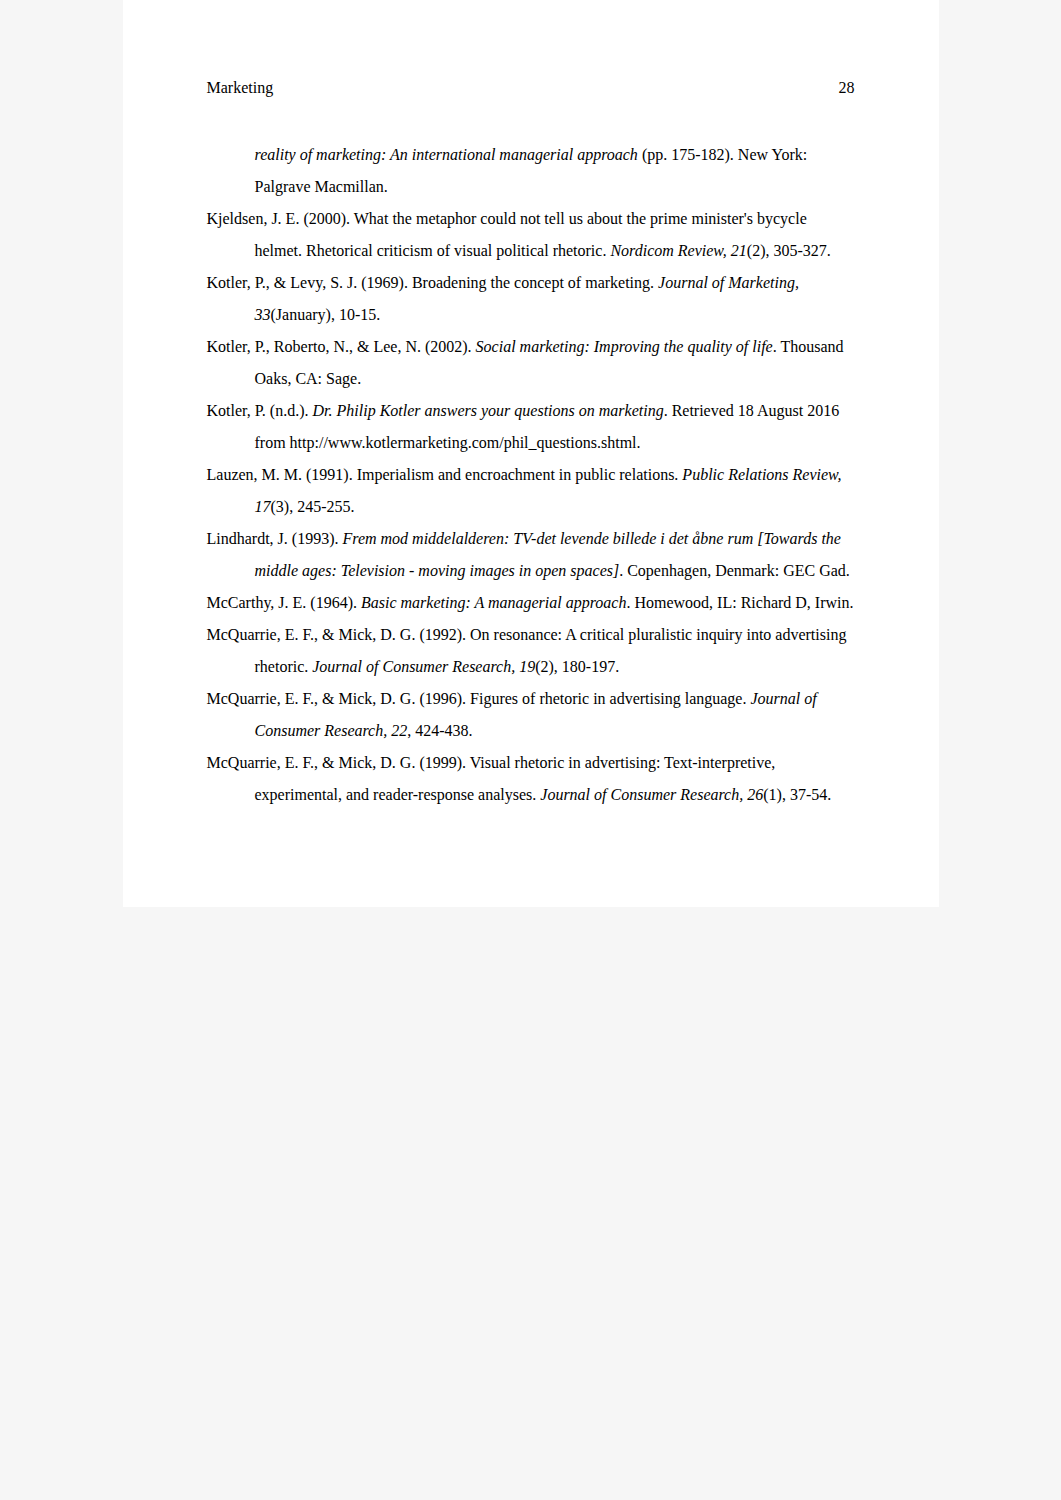Marketing 28
reality of marketing: An international managerial approach (pp. 175-182). New York: Palgrave Macmillan.
Kjeldsen, J. E. (2000). What the metaphor could not tell us about the prime minister's bycycle helmet. Rhetorical criticism of visual political rhetoric. Nordicom Review, 21(2), 305-327.
Kotler, P., & Levy, S. J. (1969). Broadening the concept of marketing. Journal of Marketing, 33(January), 10-15.
Kotler, P., Roberto, N., & Lee, N. (2002). Social marketing: Improving the quality of life. Thousand Oaks, CA: Sage.
Kotler, P. (n.d.). Dr. Philip Kotler answers your questions on marketing. Retrieved 18 August 2016 from http://www.kotlermarketing.com/phil_questions.shtml.
Lauzen, M. M. (1991). Imperialism and encroachment in public relations. Public Relations Review, 17(3), 245-255.
Lindhardt, J. (1993). Frem mod middelalderen: TV-det levende billede i det åbne rum [Towards the middle ages: Television - moving images in open spaces]. Copenhagen, Denmark: GEC Gad.
McCarthy, J. E. (1964). Basic marketing: A managerial approach. Homewood, IL: Richard D, Irwin.
McQuarrie, E. F., & Mick, D. G. (1992). On resonance: A critical pluralistic inquiry into advertising rhetoric. Journal of Consumer Research, 19(2), 180-197.
McQuarrie, E. F., & Mick, D. G. (1996). Figures of rhetoric in advertising language. Journal of Consumer Research, 22, 424-438.
McQuarrie, E. F., & Mick, D. G. (1999). Visual rhetoric in advertising: Text-interpretive, experimental, and reader-response analyses. Journal of Consumer Research, 26(1), 37-54.